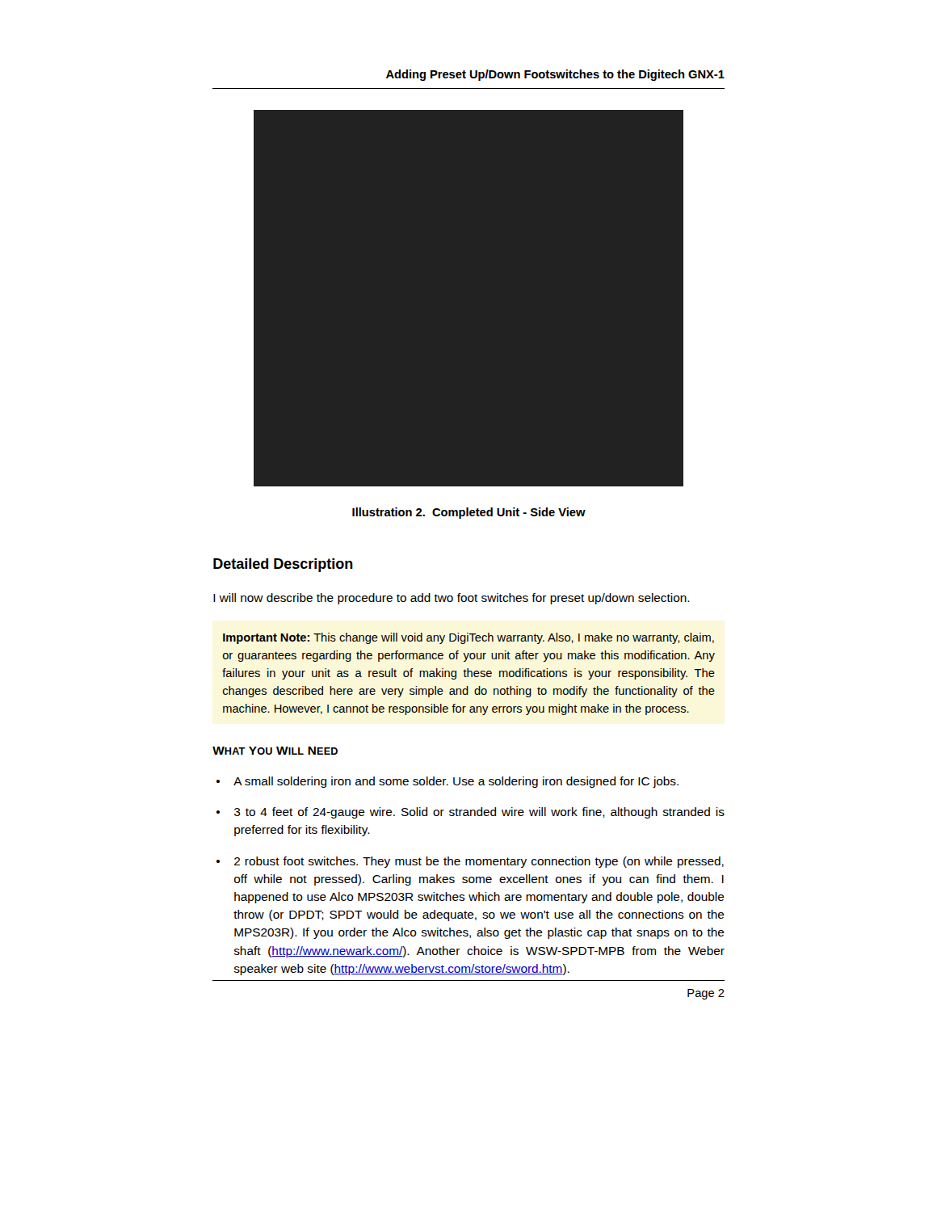Adding Preset Up/Down Footswitches to the Digitech GNX-1
Illustration 2. Completed Unit - Side View
Detailed Description
I will now describe the procedure to add two foot switches for preset up/down selection.
Important Note: This change will void any DigiTech warranty. Also, I make no warranty, claim, or guarantees regarding the performance of your unit after you make this modification. Any failures in your unit as a result of making these modifications is your responsibility. The changes described here are very simple and do nothing to modify the functionality of the machine. However, I cannot be responsible for any errors you might make in the process.
WHAT YOU WILL NEED
A small soldering iron and some solder. Use a soldering iron designed for IC jobs.
3 to 4 feet of 24-gauge wire. Solid or stranded wire will work fine, although stranded is preferred for its flexibility.
2 robust foot switches. They must be the momentary connection type (on while pressed, off while not pressed). Carling makes some excellent ones if you can find them. I happened to use Alco MPS203R switches which are momentary and double pole, double throw (or DPDT; SPDT would be adequate, so we won't use all the connections on the MPS203R). If you order the Alco switches, also get the plastic cap that snaps on to the shaft (http://www.newark.com/). Another choice is WSW-SPDT-MPB from the Weber speaker web site (http://www.webervst.com/store/sword.htm).
Page 2